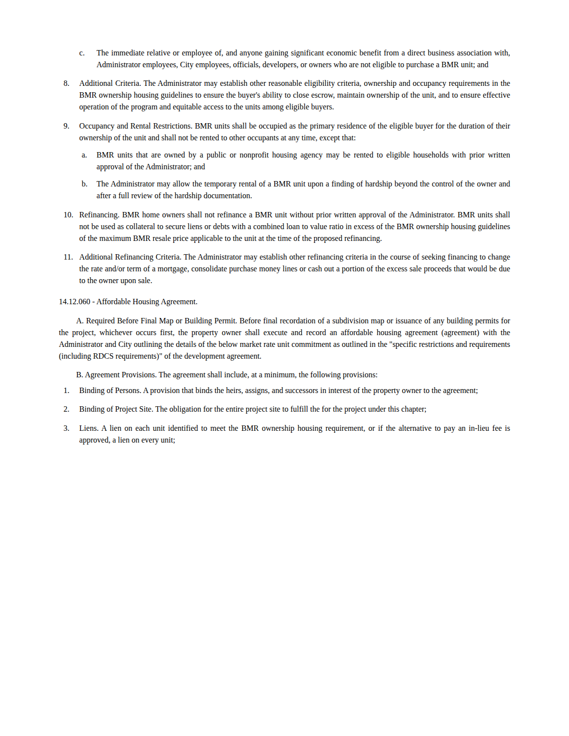c. The immediate relative or employee of, and anyone gaining significant economic benefit from a direct business association with, Administrator employees, City employees, officials, developers, or owners who are not eligible to purchase a BMR unit; and
8. Additional Criteria. The Administrator may establish other reasonable eligibility criteria, ownership and occupancy requirements in the BMR ownership housing guidelines to ensure the buyer's ability to close escrow, maintain ownership of the unit, and to ensure effective operation of the program and equitable access to the units among eligible buyers.
9. Occupancy and Rental Restrictions. BMR units shall be occupied as the primary residence of the eligible buyer for the duration of their ownership of the unit and shall not be rented to other occupants at any time, except that:
a. BMR units that are owned by a public or nonprofit housing agency may be rented to eligible households with prior written approval of the Administrator; and
b. The Administrator may allow the temporary rental of a BMR unit upon a finding of hardship beyond the control of the owner and after a full review of the hardship documentation.
10. Refinancing. BMR home owners shall not refinance a BMR unit without prior written approval of the Administrator. BMR units shall not be used as collateral to secure liens or debts with a combined loan to value ratio in excess of the BMR ownership housing guidelines of the maximum BMR resale price applicable to the unit at the time of the proposed refinancing.
11. Additional Refinancing Criteria. The Administrator may establish other refinancing criteria in the course of seeking financing to change the rate and/or term of a mortgage, consolidate purchase money lines or cash out a portion of the excess sale proceeds that would be due to the owner upon sale.
14.12.060 - Affordable Housing Agreement.
A. Required Before Final Map or Building Permit. Before final recordation of a subdivision map or issuance of any building permits for the project, whichever occurs first, the property owner shall execute and record an affordable housing agreement (agreement) with the Administrator and City outlining the details of the below market rate unit commitment as outlined in the "specific restrictions and requirements (including RDCS requirements)" of the development agreement.
B. Agreement Provisions. The agreement shall include, at a minimum, the following provisions:
1. Binding of Persons. A provision that binds the heirs, assigns, and successors in interest of the property owner to the agreement;
2. Binding of Project Site. The obligation for the entire project site to fulfill the for the project under this chapter;
3. Liens. A lien on each unit identified to meet the BMR ownership housing requirement, or if the alternative to pay an in-lieu fee is approved, a lien on every unit;